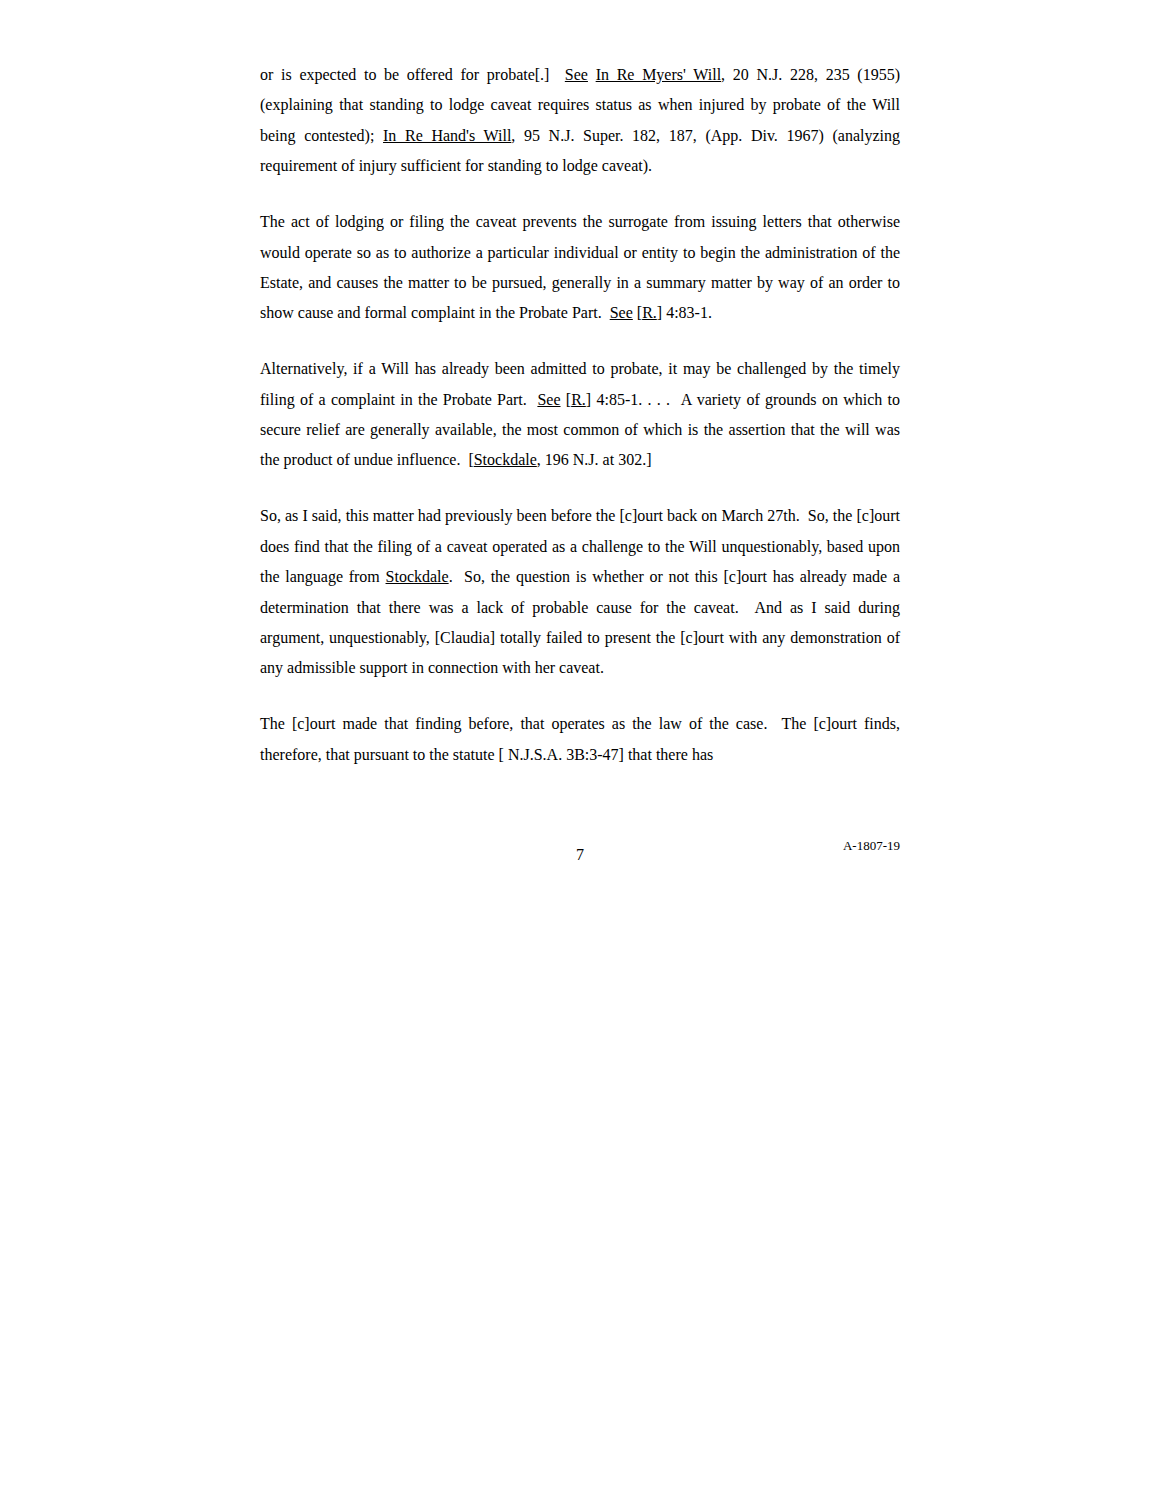or is expected to be offered for probate[.] See In Re Myers' Will, 20 N.J. 228, 235 (1955) (explaining that standing to lodge caveat requires status as when injured by probate of the Will being contested); In Re Hand's Will, 95 N.J. Super. 182, 187, (App. Div. 1967) (analyzing requirement of injury sufficient for standing to lodge caveat).
The act of lodging or filing the caveat prevents the surrogate from issuing letters that otherwise would operate so as to authorize a particular individual or entity to begin the administration of the Estate, and causes the matter to be pursued, generally in a summary matter by way of an order to show cause and formal complaint in the Probate Part. See [R.] 4:83-1.
Alternatively, if a Will has already been admitted to probate, it may be challenged by the timely filing of a complaint in the Probate Part. See [R.] 4:85-1. . . . A variety of grounds on which to secure relief are generally available, the most common of which is the assertion that the will was the product of undue influence. [Stockdale, 196 N.J. at 302.]
So, as I said, this matter had previously been before the [c]ourt back on March 27th. So, the [c]ourt does find that the filing of a caveat operated as a challenge to the Will unquestionably, based upon the language from Stockdale. So, the question is whether or not this [c]ourt has already made a determination that there was a lack of probable cause for the caveat. And as I said during argument, unquestionably, [Claudia] totally failed to present the [c]ourt with any demonstration of any admissible support in connection with her caveat.
The [c]ourt made that finding before, that operates as the law of the case. The [c]ourt finds, therefore, that pursuant to the statute [ N.J.S.A. 3B:3-47] that there has
7
A-1807-19